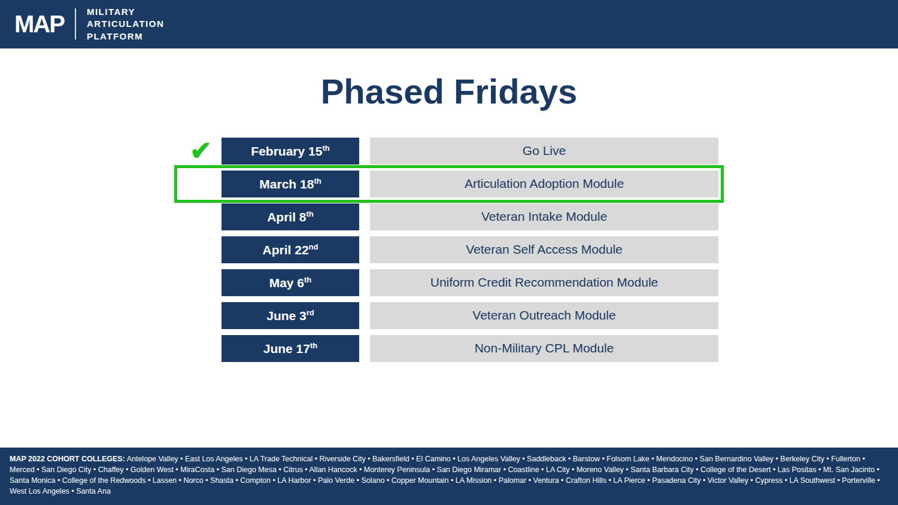MAP Military
Articulation
Platform
Phased Fridays
| ✔ | February 15 th | | Go Live |
| | March 18 th | | Articulation Adoption Module |
| | April 8 th | | Veteran Intake Module |
| | April 22 nd | | Veteran Self Access Module |
| | May 6 th | | Uniform Credit Recommendation Module |
| | June 3 rd | | Veteran Outreach Module |
| | June 17 th | | Non-Military CPL Module |
MAP 2022 COHORT COLLEGES: Antelope Valley • East Los Angeles • LA Trade Technical • Riverside City • Bakersfield • El Camino • Los Angeles Valley • Saddleback • Barstow • Folsom Lake • Mendocino • San Bernardino Valley • Berkeley City • Fullerton • Merced • San Diego City • Chaffey • Golden West • MiraCosta • San Diego Mesa • Citrus • Allan Hancock • Monterey Peninsula • San Diego Miramar • Coastline • LA City • Moreno Valley • Santa Barbara City • College of the Desert • Las Positas • Mt. San Jacinto • Santa Monica • College of the Redwoods • Lassen • Norco • Shasta • Compton • LA Harbor • Palo Verde • Solano • Copper Mountain • LA Mission • Palomar • Ventura • Crafton Hills • LA Pierce • Pasadena City • Victor Valley • Cypress • LA Southwest • Porterville • West Los Angeles • Santa Ana